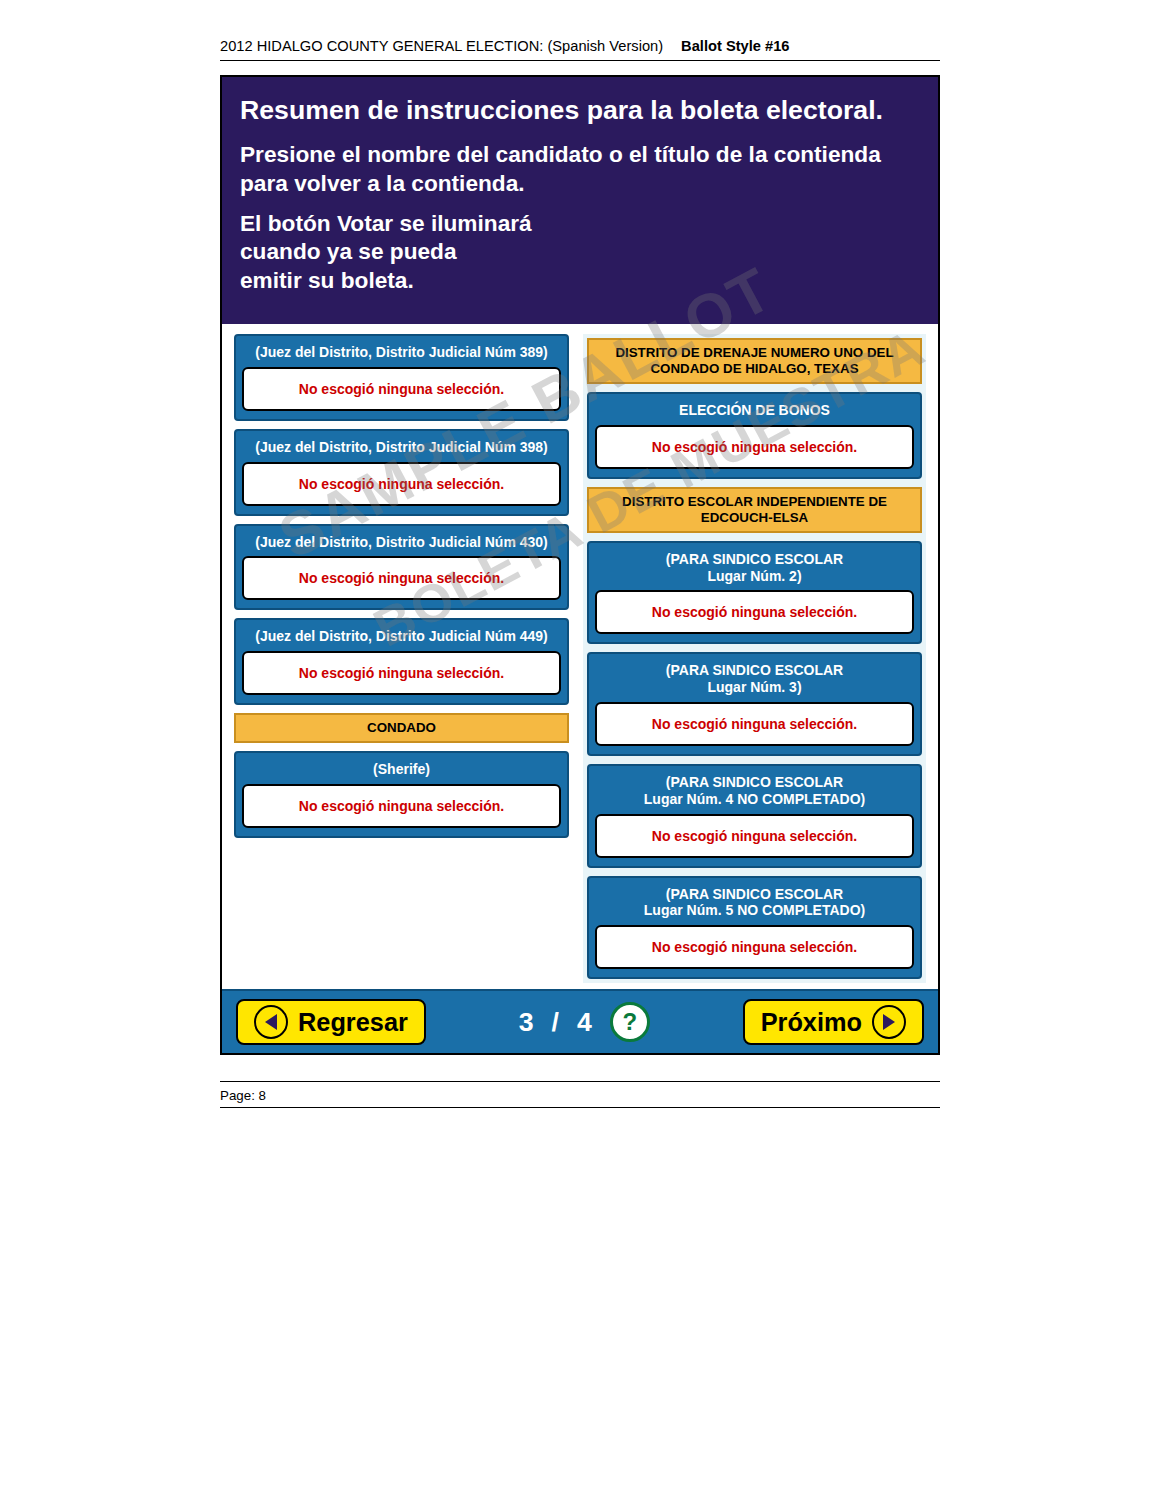2012 HIDALGO COUNTY GENERAL ELECTION: (Spanish Version)Ballot Style #16
SAMPLE BALLOT BOLETA DE MUESTRA
Resumen de instrucciones para la boleta electoral.
Presione el nombre del candidato o el título de la contienda para volver a la contienda.
El botón Votar se iluminará
cuando ya se pueda
emitir su boleta.
(Juez del Distrito, Distrito Judicial Núm 389)
No escogió ninguna selección.
(Juez del Distrito, Distrito Judicial Núm 398)
No escogió ninguna selección.
(Juez del Distrito, Distrito Judicial Núm 430)
No escogió ninguna selección.
(Juez del Distrito, Distrito Judicial Núm 449)
No escogió ninguna selección.
CONDADO
(Sherife)
No escogió ninguna selección.
DISTRITO DE DRENAJE NUMERO UNO DEL CONDADO DE HIDALGO, TEXAS
ELECCIÓN DE BONOS
No escogió ninguna selección.
DISTRITO ESCOLAR INDEPENDIENTE DE EDCOUCH-ELSA
(PARA SINDICO ESCOLAR
Lugar Núm. 2)
No escogió ninguna selección.
(PARA SINDICO ESCOLAR
Lugar Núm. 3)
No escogió ninguna selección.
(PARA SINDICO ESCOLAR
Lugar Núm. 4 NO COMPLETADO)
No escogió ninguna selección.
(PARA SINDICO ESCOLAR
Lugar Núm. 5 NO COMPLETADO)
No escogió ninguna selección.
Regresar
3 / 4 ?
Próximo
Page: 8